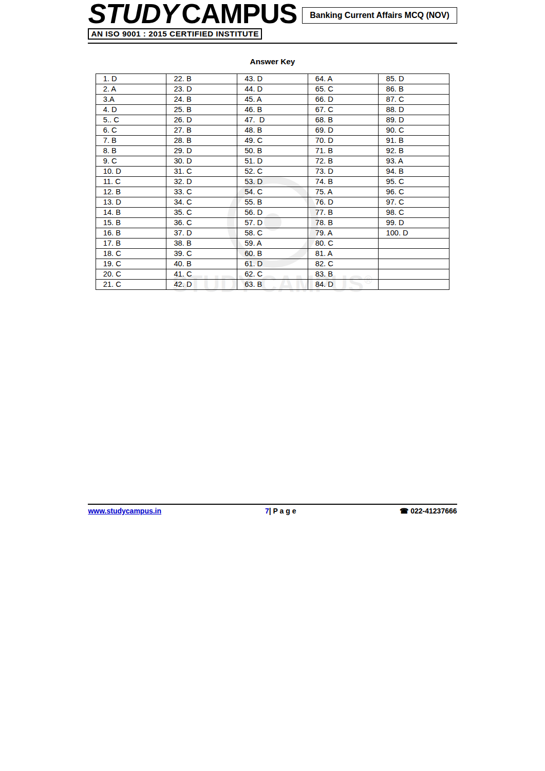STUDY CAMPUS®
STUDY CAMPUS
AN ISO 9001 : 2015 CERTIFIED INSTITUTE
Banking Current Affairs MCQ (NOV)
Answer Key
| 1. D | 22. B | 43. D | 64. A | 85. D |
| 2. A | 23. D | 44. D | 65. C | 86. B |
| 3.A | 24. B | 45. A | 66. D | 87. C |
| 4. D | 25. B | 46. B | 67. C | 88. D |
| 5.. C | 26. D | 47. D | 68. B | 89. D |
| 6. C | 27. B | 48. B | 69. D | 90. C |
| 7. B | 28. B | 49. C | 70. D | 91. B |
| 8. B | 29. D | 50. B | 71. B | 92. B |
| 9. C | 30. D | 51. D | 72. B | 93. A |
| 10. D | 31. C | 52. C | 73. D | 94. B |
| 11. C | 32. D | 53. D | 74. B | 95. C |
| 12. B | 33. C | 54. C | 75. A | 96. C |
| 13. D | 34. C | 55. B | 76. D | 97. C |
| 14. B | 35. C | 56. D | 77. B | 98. C |
| 15. B | 36. C | 57. D | 78. B | 99. D |
| 16. B | 37. D | 58. C | 79. A | 100. D |
| 17. B | 38. B | 59. A | 80. C | |
| 18. C | 39. C | 60. B | 81. A | |
| 19. C | 40. B | 61. D | 82. C | |
| 20. C | 41. C | 62. C | 83. B | |
| 21. C | 42. D | 63. B | 84. D | |
www.studycampus.in
7| P a g e
☎ 022-41237666